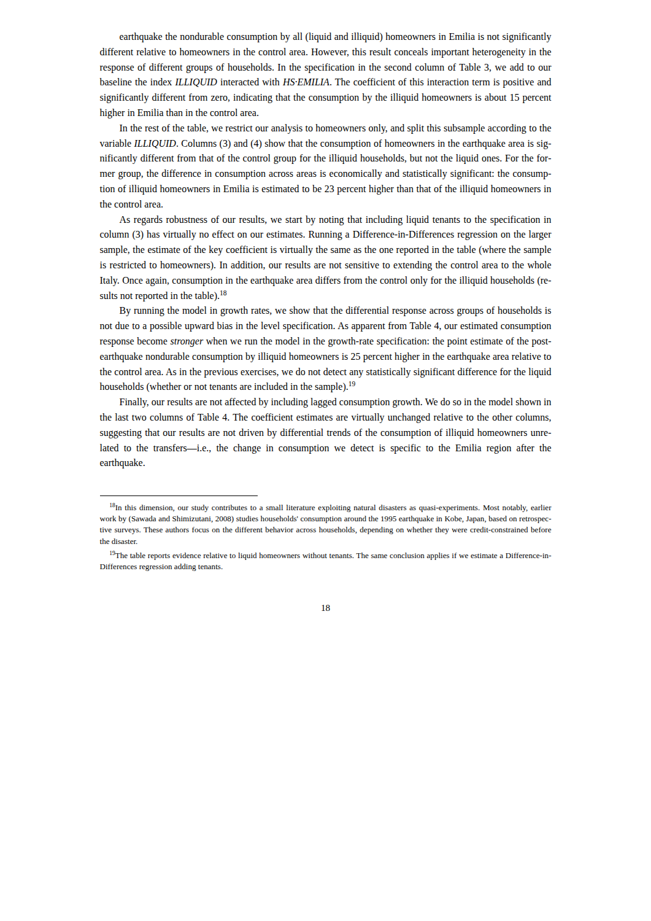earthquake the nondurable consumption by all (liquid and illiquid) homeowners in Emilia is not significantly different relative to homeowners in the control area. However, this result conceals important heterogeneity in the response of different groups of households. In the specification in the second column of Table 3, we add to our baseline the index ILLIQUID interacted with HS·EMILIA. The coefficient of this interaction term is positive and significantly different from zero, indicating that the consumption by the illiquid homeowners is about 15 percent higher in Emilia than in the control area.
In the rest of the table, we restrict our analysis to homeowners only, and split this subsample according to the variable ILLIQUID. Columns (3) and (4) show that the consumption of homeowners in the earthquake area is significantly different from that of the control group for the illiquid households, but not the liquid ones. For the former group, the difference in consumption across areas is economically and statistically significant: the consumption of illiquid homeowners in Emilia is estimated to be 23 percent higher than that of the illiquid homeowners in the control area.
As regards robustness of our results, we start by noting that including liquid tenants to the specification in column (3) has virtually no effect on our estimates. Running a Difference-in-Differences regression on the larger sample, the estimate of the key coefficient is virtually the same as the one reported in the table (where the sample is restricted to homeowners). In addition, our results are not sensitive to extending the control area to the whole Italy. Once again, consumption in the earthquake area differs from the control only for the illiquid households (results not reported in the table).18
By running the model in growth rates, we show that the differential response across groups of households is not due to a possible upward bias in the level specification. As apparent from Table 4, our estimated consumption response become stronger when we run the model in the growth-rate specification: the point estimate of the post-earthquake nondurable consumption by illiquid homeowners is 25 percent higher in the earthquake area relative to the control area. As in the previous exercises, we do not detect any statistically significant difference for the liquid households (whether or not tenants are included in the sample).19
Finally, our results are not affected by including lagged consumption growth. We do so in the model shown in the last two columns of Table 4. The coefficient estimates are virtually unchanged relative to the other columns, suggesting that our results are not driven by differential trends of the consumption of illiquid homeowners unrelated to the transfers—i.e., the change in consumption we detect is specific to the Emilia region after the earthquake.
18In this dimension, our study contributes to a small literature exploiting natural disasters as quasi-experiments. Most notably, earlier work by (Sawada and Shimizutani, 2008) studies households' consumption around the 1995 earthquake in Kobe, Japan, based on retrospective surveys. These authors focus on the different behavior across households, depending on whether they were credit-constrained before the disaster.
19The table reports evidence relative to liquid homeowners without tenants. The same conclusion applies if we estimate a Difference-in-Differences regression adding tenants.
18